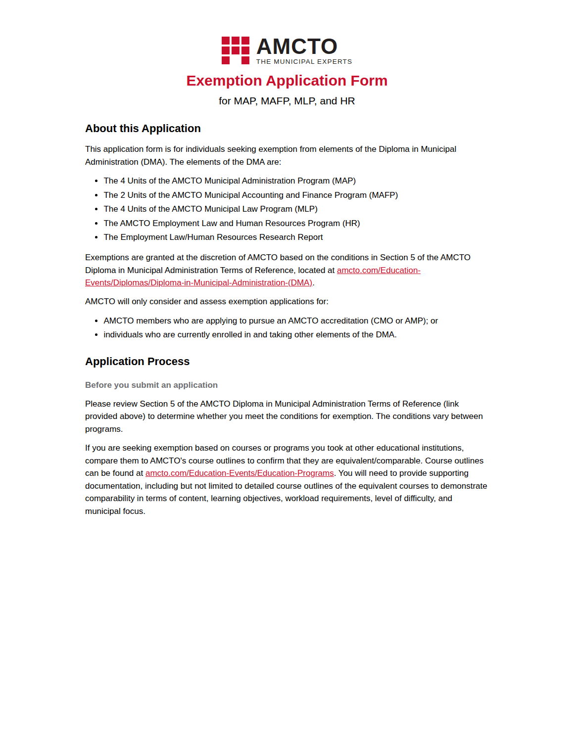AMCTO
THE MUNICIPAL EXPERTS
Exemption Application Form
for MAP, MAFP, MLP, and HR
About this Application
This application form is for individuals seeking exemption from elements of the Diploma in Municipal Administration (DMA). The elements of the DMA are:
The 4 Units of the AMCTO Municipal Administration Program (MAP)
The 2 Units of the AMCTO Municipal Accounting and Finance Program (MAFP)
The 4 Units of the AMCTO Municipal Law Program (MLP)
The AMCTO Employment Law and Human Resources Program (HR)
The Employment Law/Human Resources Research Report
Exemptions are granted at the discretion of AMCTO based on the conditions in Section 5 of the AMCTO Diploma in Municipal Administration Terms of Reference, located at amcto.com/Education-Events/Diplomas/Diploma-in-Municipal-Administration-(DMA).
AMCTO will only consider and assess exemption applications for:
AMCTO members who are applying to pursue an AMCTO accreditation (CMO or AMP); or
individuals who are currently enrolled in and taking other elements of the DMA.
Application Process
Before you submit an application
Please review Section 5 of the AMCTO Diploma in Municipal Administration Terms of Reference (link provided above) to determine whether you meet the conditions for exemption. The conditions vary between programs.
If you are seeking exemption based on courses or programs you took at other educational institutions, compare them to AMCTO's course outlines to confirm that they are equivalent/comparable. Course outlines can be found at amcto.com/Education-Events/Education-Programs. You will need to provide supporting documentation, including but not limited to detailed course outlines of the equivalent courses to demonstrate comparability in terms of content, learning objectives, workload requirements, level of difficulty, and municipal focus.